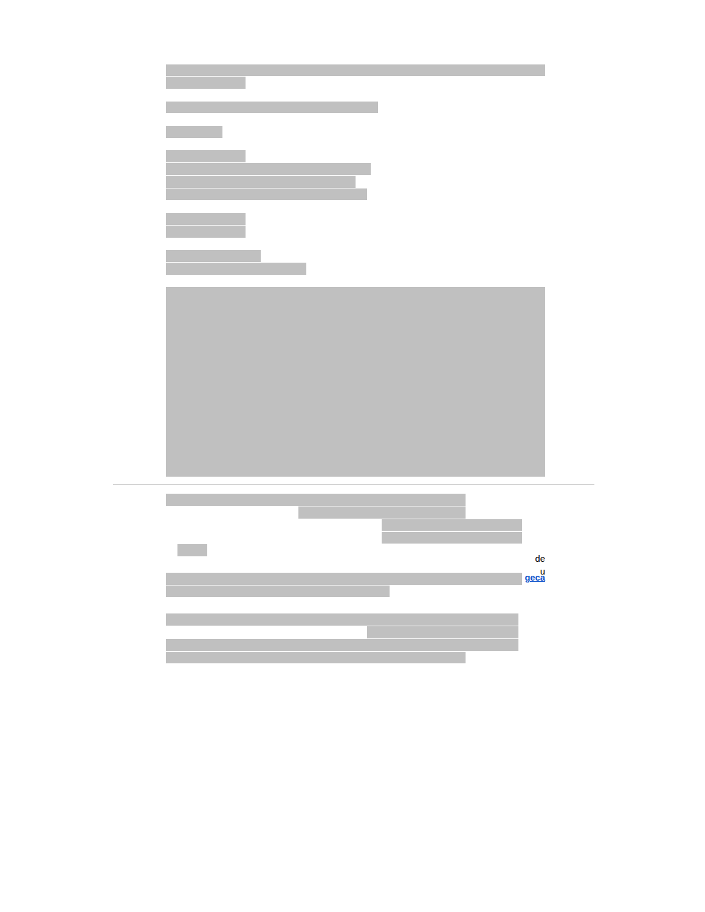de u
geca